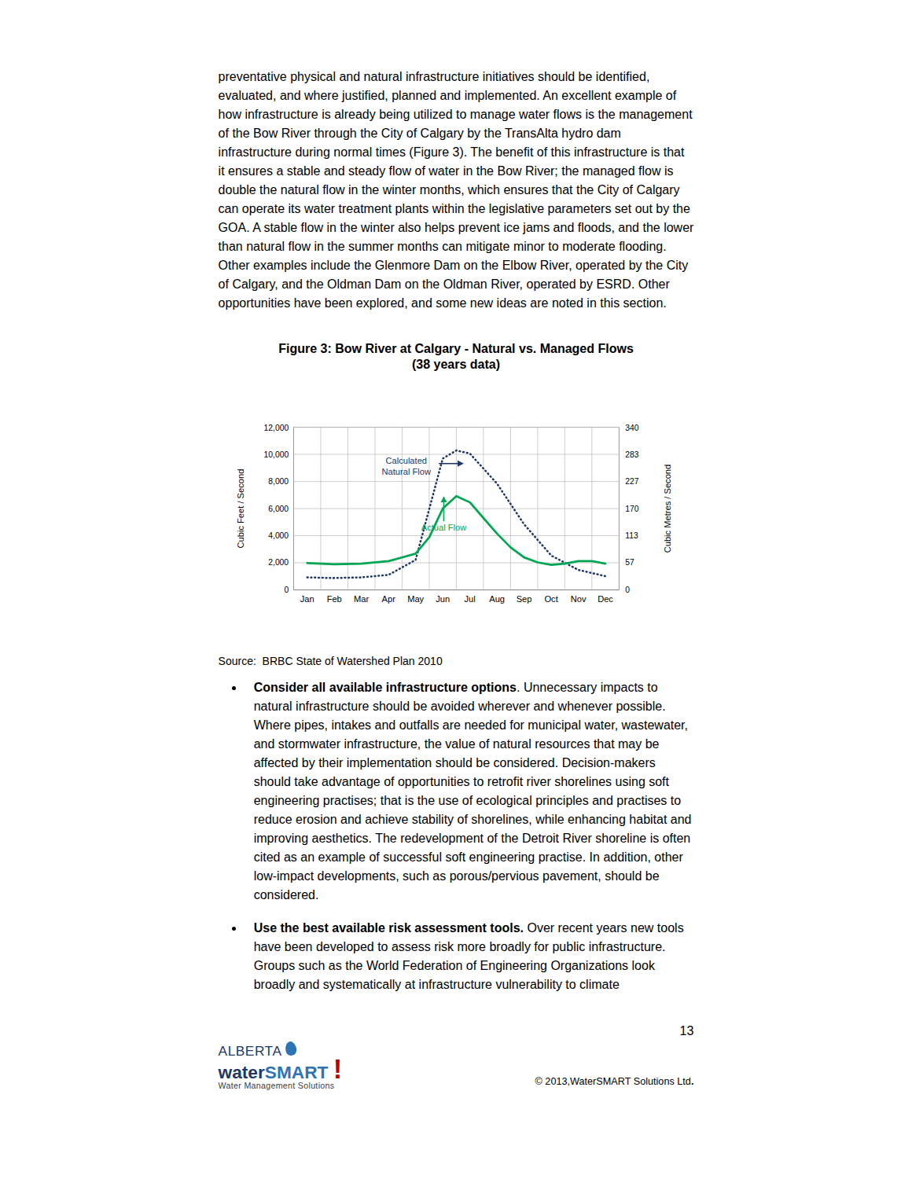preventative physical and natural infrastructure initiatives should be identified, evaluated, and where justified, planned and implemented. An excellent example of how infrastructure is already being utilized to manage water flows is the management of the Bow River through the City of Calgary by the TransAlta hydro dam infrastructure during normal times (Figure 3). The benefit of this infrastructure is that it ensures a stable and steady flow of water in the Bow River; the managed flow is double the natural flow in the winter months, which ensures that the City of Calgary can operate its water treatment plants within the legislative parameters set out by the GOA. A stable flow in the winter also helps prevent ice jams and floods, and the lower than natural flow in the summer months can mitigate minor to moderate flooding. Other examples include the Glenmore Dam on the Elbow River, operated by the City of Calgary, and the Oldman Dam on the Oldman River, operated by ESRD. Other opportunities have been explored, and some new ideas are noted in this section.
Figure 3: Bow River at Calgary - Natural vs. Managed Flows
(38 years data)
12,000 10,000 8,000 6,000 4,000 2,000 0 340 283 227 170 113 57 0 Cubic Feet / Second Cubic Metres / Second Jan Feb Mar Apr May Jun Jul Aug Sep Oct Nov Dec Calculated Natural Flow Actual Flow
Source: BRBC State of Watershed Plan 2010
Consider all available infrastructure options. Unnecessary impacts to natural infrastructure should be avoided wherever and whenever possible. Where pipes, intakes and outfalls are needed for municipal water, wastewater, and stormwater infrastructure, the value of natural resources that may be affected by their implementation should be considered. Decision-makers should take advantage of opportunities to retrofit river shorelines using soft engineering practises; that is the use of ecological principles and practises to reduce erosion and achieve stability of shorelines, while enhancing habitat and improving aesthetics. The redevelopment of the Detroit River shoreline is often cited as an example of successful soft engineering practise. In addition, other low-impact developments, such as porous/pervious pavement, should be considered.
Use the best available risk assessment tools. Over recent years new tools have been developed to assess risk more broadly for public infrastructure. Groups such as the World Federation of Engineering Organizations look broadly and systematically at infrastructure vulnerability to climate
13
ALBERTA
waterSMART !
Water Management Solutions
© 2013,WaterSMART Solutions Ltd.